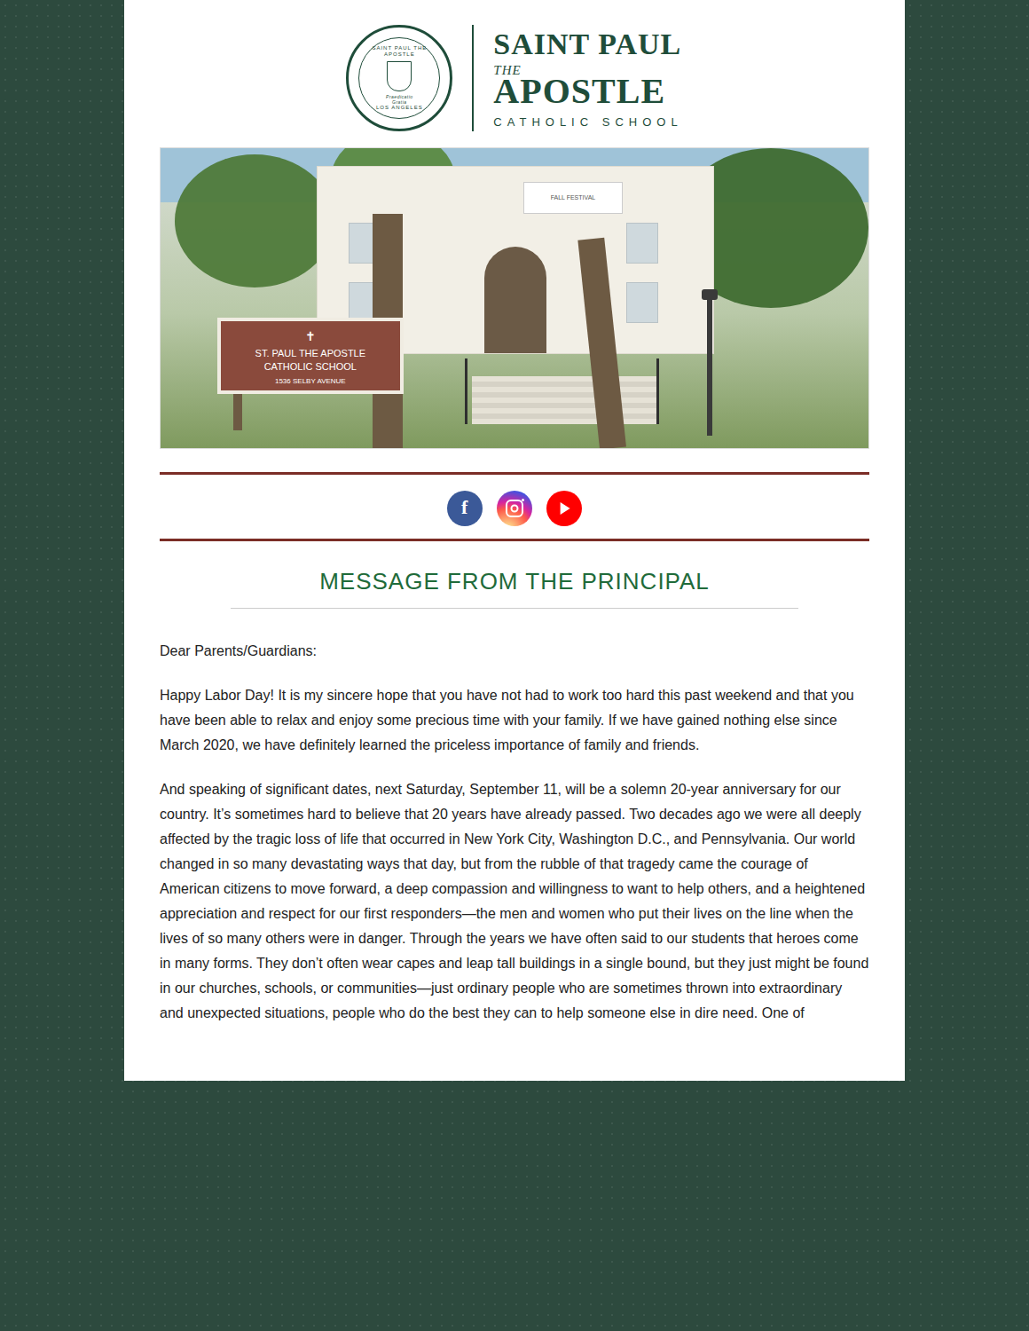Saint Paul the Apostle
Praedicatio
Gratia
Los Angeles
SAINT PAUL
THE
APOSTLE
CATHOLIC SCHOOL
FALL FESTIVAL
✝ ST. PAUL THE APOSTLE
CATHOLIC SCHOOL
1536 SELBY AVENUE
MESSAGE FROM THE PRINCIPAL
Dear Parents/Guardians:
Happy Labor Day! It is my sincere hope that you have not had to work too hard this past weekend and that you have been able to relax and enjoy some precious time with your family. If we have gained nothing else since March 2020, we have definitely learned the priceless importance of family and friends.
And speaking of significant dates, next Saturday, September 11, will be a solemn 20-year anniversary for our country. It’s sometimes hard to believe that 20 years have already passed. Two decades ago we were all deeply affected by the tragic loss of life that occurred in New York City, Washington D.C., and Pennsylvania. Our world changed in so many devastating ways that day, but from the rubble of that tragedy came the courage of American citizens to move forward, a deep compassion and willingness to want to help others, and a heightened appreciation and respect for our first responders—the men and women who put their lives on the line when the lives of so many others were in danger. Through the years we have often said to our students that heroes come in many forms. They don’t often wear capes and leap tall buildings in a single bound, but they just might be found in our churches, schools, or communities—just ordinary people who are sometimes thrown into extraordinary and unexpected situations, people who do the best they can to help someone else in dire need. One of